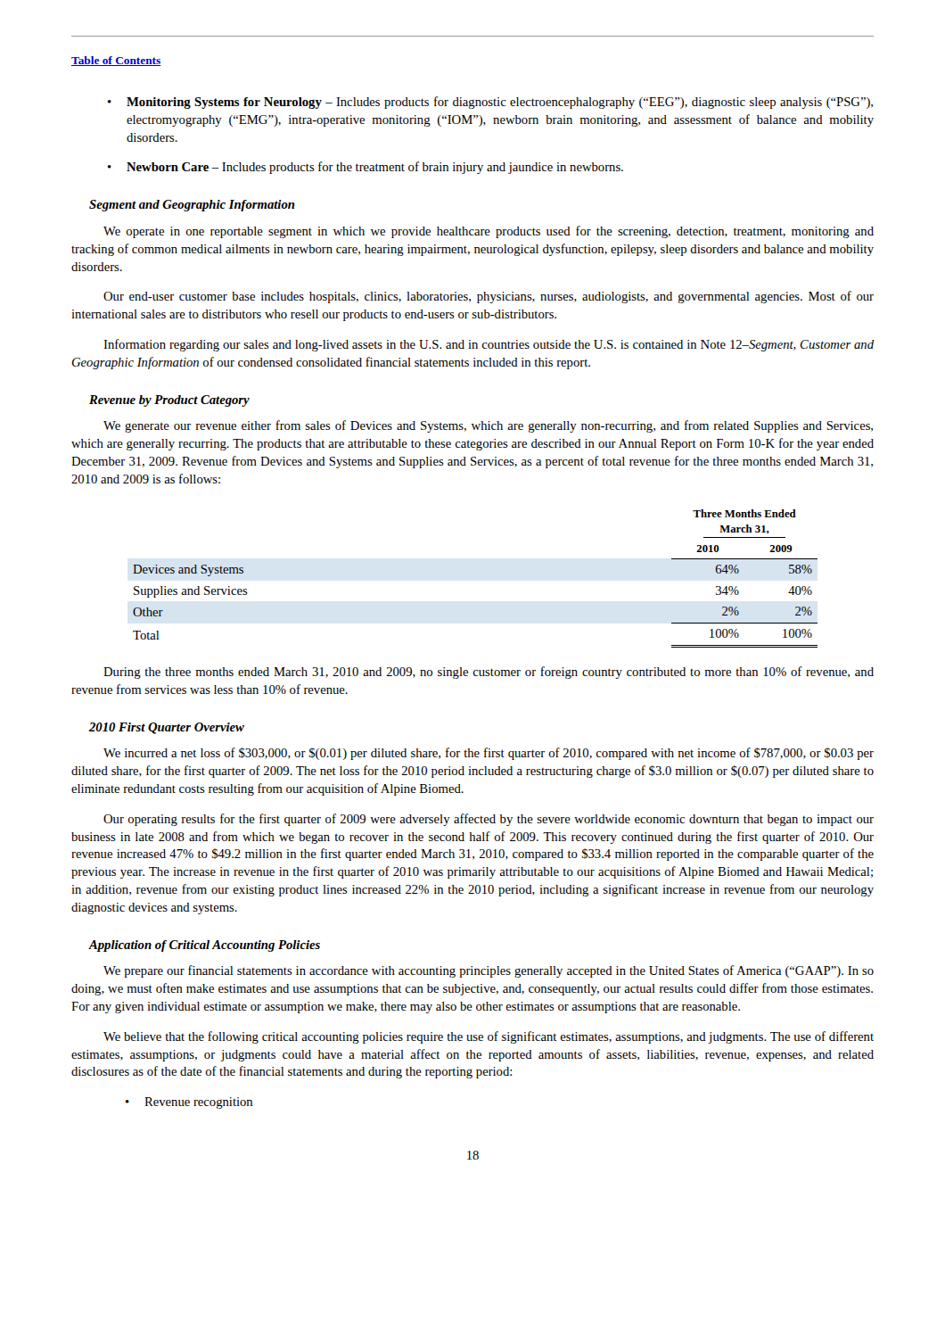Table of Contents
Monitoring Systems for Neurology – Includes products for diagnostic electroencephalography (“EEG”), diagnostic sleep analysis (“PSG”), electromyography (“EMG”), intra-operative monitoring (“IOM”), newborn brain monitoring, and assessment of balance and mobility disorders.
Newborn Care – Includes products for the treatment of brain injury and jaundice in newborns.
Segment and Geographic Information
We operate in one reportable segment in which we provide healthcare products used for the screening, detection, treatment, monitoring and tracking of common medical ailments in newborn care, hearing impairment, neurological dysfunction, epilepsy, sleep disorders and balance and mobility disorders.
Our end-user customer base includes hospitals, clinics, laboratories, physicians, nurses, audiologists, and governmental agencies. Most of our international sales are to distributors who resell our products to end-users or sub-distributors.
Information regarding our sales and long-lived assets in the U.S. and in countries outside the U.S. is contained in Note 12–Segment, Customer and Geographic Information of our condensed consolidated financial statements included in this report.
Revenue by Product Category
We generate our revenue either from sales of Devices and Systems, which are generally non-recurring, and from related Supplies and Services, which are generally recurring. The products that are attributable to these categories are described in our Annual Report on Form 10-K for the year ended December 31, 2009. Revenue from Devices and Systems and Supplies and Services, as a percent of total revenue for the three months ended March 31, 2010 and 2009 is as follows:
| | Three Months Ended March 31, |
| | 2010 | 2009 |
| Devices and Systems | 64% | 58% |
| Supplies and Services | 34% | 40% |
| Other | 2% | 2% |
| Total | 100% | 100% |
During the three months ended March 31, 2010 and 2009, no single customer or foreign country contributed to more than 10% of revenue, and revenue from services was less than 10% of revenue.
2010 First Quarter Overview
We incurred a net loss of $303,000, or $(0.01) per diluted share, for the first quarter of 2010, compared with net income of $787,000, or $0.03 per diluted share, for the first quarter of 2009. The net loss for the 2010 period included a restructuring charge of $3.0 million or $(0.07) per diluted share to eliminate redundant costs resulting from our acquisition of Alpine Biomed.
Our operating results for the first quarter of 2009 were adversely affected by the severe worldwide economic downturn that began to impact our business in late 2008 and from which we began to recover in the second half of 2009. This recovery continued during the first quarter of 2010. Our revenue increased 47% to $49.2 million in the first quarter ended March 31, 2010, compared to $33.4 million reported in the comparable quarter of the previous year. The increase in revenue in the first quarter of 2010 was primarily attributable to our acquisitions of Alpine Biomed and Hawaii Medical; in addition, revenue from our existing product lines increased 22% in the 2010 period, including a significant increase in revenue from our neurology diagnostic devices and systems.
Application of Critical Accounting Policies
We prepare our financial statements in accordance with accounting principles generally accepted in the United States of America (“GAAP”). In so doing, we must often make estimates and use assumptions that can be subjective, and, consequently, our actual results could differ from those estimates. For any given individual estimate or assumption we make, there may also be other estimates or assumptions that are reasonable.
We believe that the following critical accounting policies require the use of significant estimates, assumptions, and judgments. The use of different estimates, assumptions, or judgments could have a material affect on the reported amounts of assets, liabilities, revenue, expenses, and related disclosures as of the date of the financial statements and during the reporting period:
Revenue recognition
18